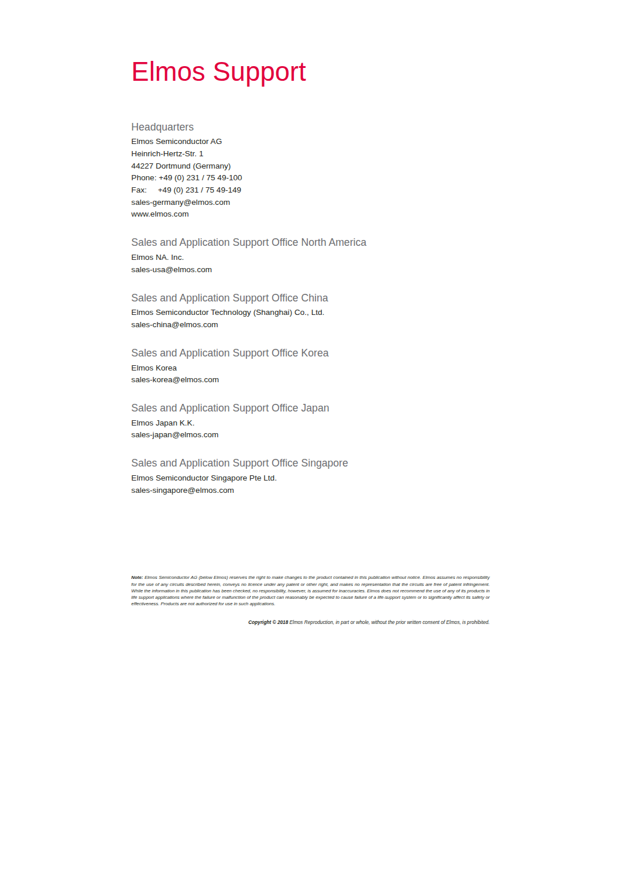Elmos Support
Headquarters
Elmos Semiconductor AG
Heinrich-Hertz-Str. 1
44227 Dortmund (Germany)
Phone: +49 (0) 231 / 75 49-100
Fax: +49 (0) 231 / 75 49-149
sales-germany@elmos.com
www.elmos.com
Sales and Application Support Office North America
Elmos NA. Inc.
sales-usa@elmos.com
Sales and Application Support Office China
Elmos Semiconductor Technology (Shanghai) Co., Ltd.
sales-china@elmos.com
Sales and Application Support Office Korea
Elmos Korea
sales-korea@elmos.com
Sales and Application Support Office Japan
Elmos Japan K.K.
sales-japan@elmos.com
Sales and Application Support Office Singapore
Elmos Semiconductor Singapore Pte Ltd.
sales-singapore@elmos.com
Note: Elmos Semiconductor AG (below Elmos) reserves the right to make changes to the product contained in this publication without notice. Elmos assumes no responsibility for the use of any circuits described herein, conveys no licence under any patent or other right, and makes no representation that the circuits are free of patent infringement. While the information in this publication has been checked, no responsibility, however, is assumed for inaccuracies. Elmos does not recommend the use of any of its products in life support applications where the failure or malfunction of the product can reasonably be expected to cause failure of a life-support system or to significantly affect its safety or effectiveness. Products are not authorized for use in such applications.
Copyright © 2018 Elmos Reproduction, in part or whole, without the prior written consent of Elmos, is prohibited.